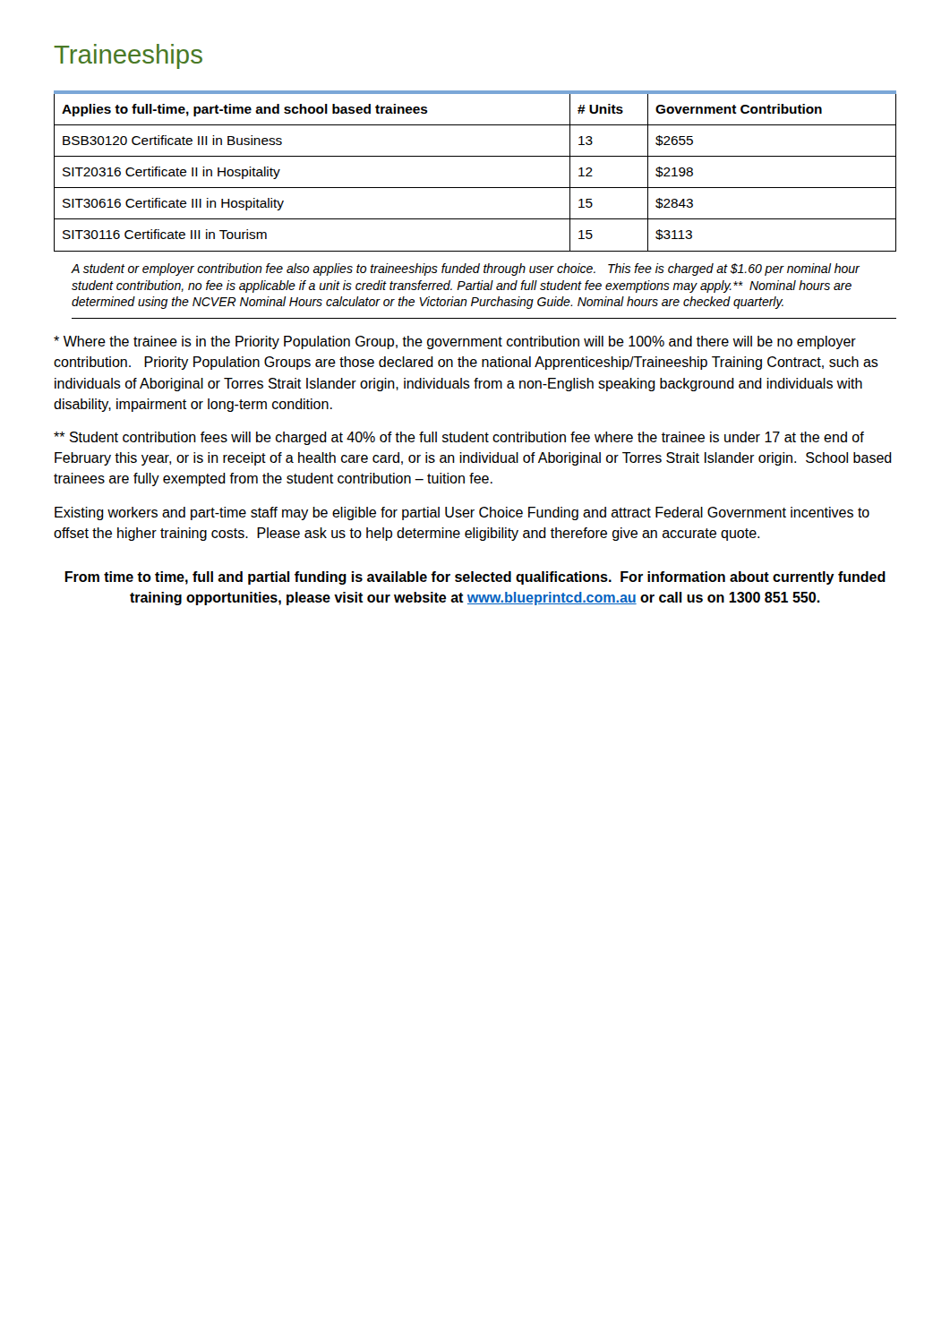Traineeships
| Applies to full-time, part-time and school based trainees | # Units | Government Contribution |
| --- | --- | --- |
| BSB30120 Certificate III in Business | 13 | $2655 |
| SIT20316 Certificate II in Hospitality | 12 | $2198 |
| SIT30616 Certificate III in Hospitality | 15 | $2843 |
| SIT30116 Certificate III in Tourism | 15 | $3113 |
A student or employer contribution fee also applies to traineeships funded through user choice. This fee is charged at $1.60 per nominal hour student contribution, no fee is applicable if a unit is credit transferred. Partial and full student fee exemptions may apply.** Nominal hours are determined using the NCVER Nominal Hours calculator or the Victorian Purchasing Guide. Nominal hours are checked quarterly.
* Where the trainee is in the Priority Population Group, the government contribution will be 100% and there will be no employer contribution. Priority Population Groups are those declared on the national Apprenticeship/Traineeship Training Contract, such as individuals of Aboriginal or Torres Strait Islander origin, individuals from a non-English speaking background and individuals with disability, impairment or long-term condition.
** Student contribution fees will be charged at 40% of the full student contribution fee where the trainee is under 17 at the end of February this year, or is in receipt of a health care card, or is an individual of Aboriginal or Torres Strait Islander origin. School based trainees are fully exempted from the student contribution – tuition fee.
Existing workers and part-time staff may be eligible for partial User Choice Funding and attract Federal Government incentives to offset the higher training costs. Please ask us to help determine eligibility and therefore give an accurate quote.
From time to time, full and partial funding is available for selected qualifications. For information about currently funded training opportunities, please visit our website at www.blueprintcd.com.au or call us on 1300 851 550.